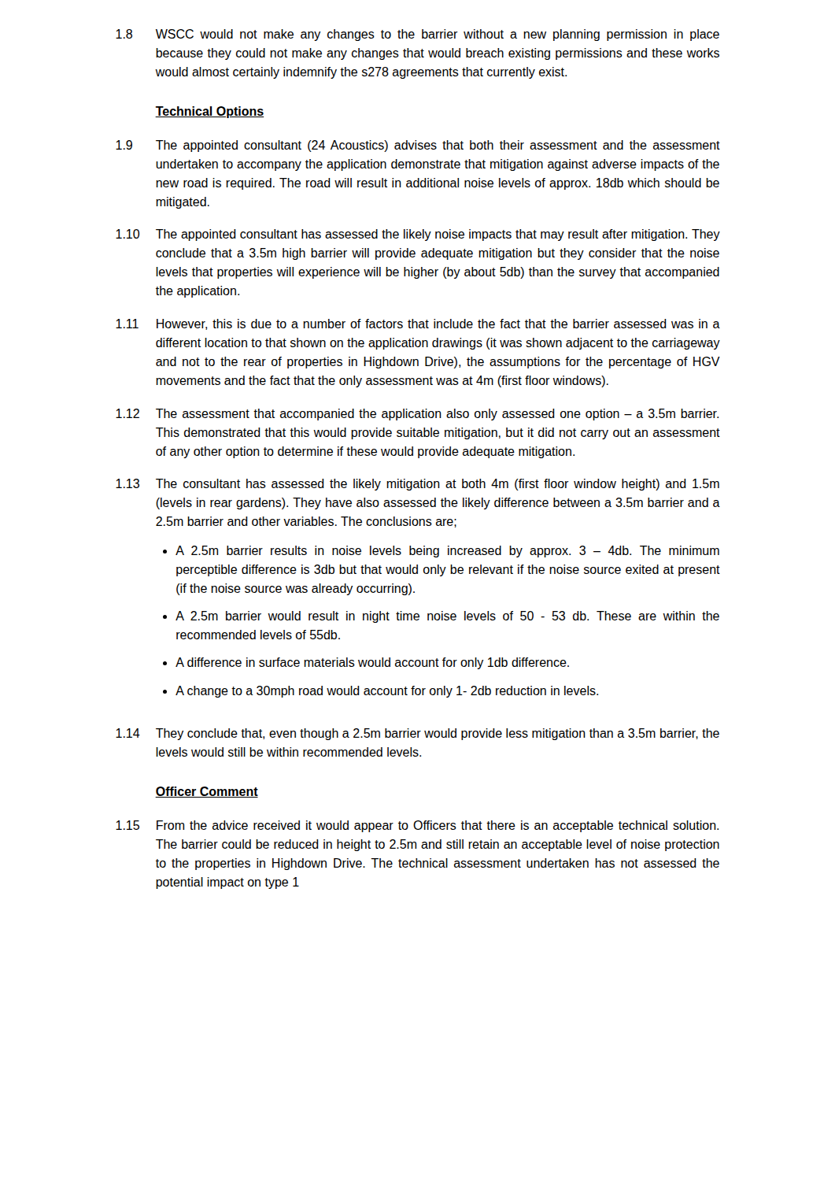1.8
WSCC would not make any changes to the barrier without a new planning permission in place because they could not make any changes that would breach existing permissions and these works would almost certainly indemnify the s278 agreements that currently exist.
Technical Options
1.9
The appointed consultant (24 Acoustics) advises that both their assessment and the assessment undertaken to accompany the application demonstrate that mitigation against adverse impacts of the new road is required. The road will result in additional noise levels of approx. 18db which should be mitigated.
1.10
The appointed consultant has assessed the likely noise impacts that may result after mitigation. They conclude that a 3.5m high barrier will provide adequate mitigation but they consider that the noise levels that properties will experience will be higher (by about 5db) than the survey that accompanied the application.
1.11
However, this is due to a number of factors that include the fact that the barrier assessed was in a different location to that shown on the application drawings (it was shown adjacent to the carriageway and not to the rear of properties in Highdown Drive), the assumptions for the percentage of HGV movements and the fact that the only assessment was at 4m (first floor windows).
1.12
The assessment that accompanied the application also only assessed one option – a 3.5m barrier. This demonstrated that this would provide suitable mitigation, but it did not carry out an assessment of any other option to determine if these would provide adequate mitigation.
1.13
The consultant has assessed the likely mitigation at both 4m (first floor window height) and 1.5m (levels in rear gardens). They have also assessed the likely difference between a 3.5m barrier and a 2.5m barrier and other variables. The conclusions are;
A 2.5m barrier results in noise levels being increased by approx. 3 – 4db. The minimum perceptible difference is 3db but that would only be relevant if the noise source exited at present (if the noise source was already occurring).
A 2.5m barrier would result in night time noise levels of 50 - 53 db. These are within the recommended levels of 55db.
A difference in surface materials would account for only 1db difference.
A change to a 30mph road would account for only 1- 2db reduction in levels.
1.14
They conclude that, even though a 2.5m barrier would provide less mitigation than a 3.5m barrier, the levels would still be within recommended levels.
Officer Comment
1.15
From the advice received it would appear to Officers that there is an acceptable technical solution. The barrier could be reduced in height to 2.5m and still retain an acceptable level of noise protection to the properties in Highdown Drive. The technical assessment undertaken has not assessed the potential impact on type 1